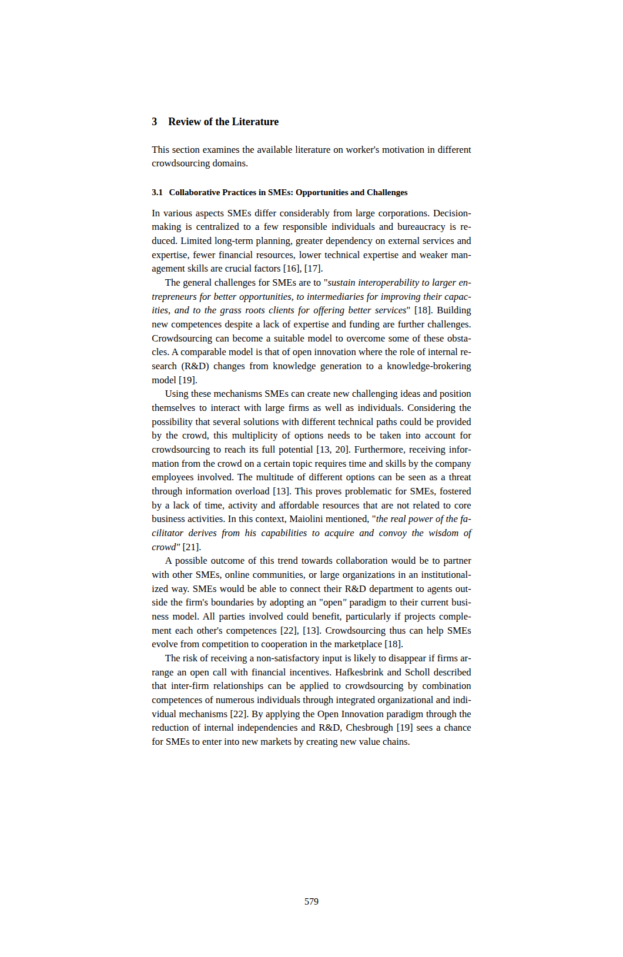3 Review of the Literature
This section examines the available literature on worker's motivation in different crowdsourcing domains.
3.1 Collaborative Practices in SMEs: Opportunities and Challenges
In various aspects SMEs differ considerably from large corporations. Decision-making is centralized to a few responsible individuals and bureaucracy is reduced. Limited long-term planning, greater dependency on external services and expertise, fewer financial resources, lower technical expertise and weaker management skills are crucial factors [16], [17].
The general challenges for SMEs are to "sustain interoperability to larger entrepreneurs for better opportunities, to intermediaries for improving their capacities, and to the grass roots clients for offering better services" [18]. Building new competences despite a lack of expertise and funding are further challenges. Crowdsourcing can become a suitable model to overcome some of these obstacles. A comparable model is that of open innovation where the role of internal research (R&D) changes from knowledge generation to a knowledge-brokering model [19].
Using these mechanisms SMEs can create new challenging ideas and position themselves to interact with large firms as well as individuals. Considering the possibility that several solutions with different technical paths could be provided by the crowd, this multiplicity of options needs to be taken into account for crowdsourcing to reach its full potential [13, 20]. Furthermore, receiving information from the crowd on a certain topic requires time and skills by the company employees involved. The multitude of different options can be seen as a threat through information overload [13]. This proves problematic for SMEs, fostered by a lack of time, activity and affordable resources that are not related to core business activities. In this context, Maiolini mentioned, "the real power of the facilitator derives from his capabilities to acquire and convoy the wisdom of crowd" [21].
A possible outcome of this trend towards collaboration would be to partner with other SMEs, online communities, or large organizations in an institutionalized way. SMEs would be able to connect their R&D department to agents outside the firm's boundaries by adopting an "open" paradigm to their current business model. All parties involved could benefit, particularly if projects complement each other's competences [22], [13]. Crowdsourcing thus can help SMEs evolve from competition to cooperation in the marketplace [18].
The risk of receiving a non-satisfactory input is likely to disappear if firms arrange an open call with financial incentives. Hafkesbrink and Scholl described that inter-firm relationships can be applied to crowdsourcing by combination competences of numerous individuals through integrated organizational and individual mechanisms [22]. By applying the Open Innovation paradigm through the reduction of internal independencies and R&D, Chesbrough [19] sees a chance for SMEs to enter into new markets by creating new value chains.
579